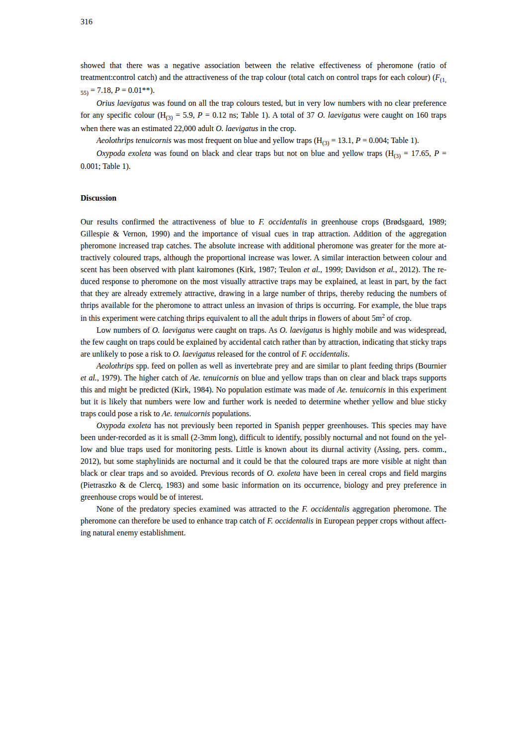316
showed that there was a negative association between the relative effectiveness of pheromone (ratio of treatment:control catch) and the attractiveness of the trap colour (total catch on control traps for each colour) (F(1, 55) = 7.18, P = 0.01**).
Orius laevigatus was found on all the trap colours tested, but in very low numbers with no clear preference for any specific colour (H(3) = 5.9, P = 0.12 ns; Table 1). A total of 37 O. laevigatus were caught on 160 traps when there was an estimated 22,000 adult O. laevigatus in the crop.
Aeolothrips tenuicornis was most frequent on blue and yellow traps (H(3) = 13.1, P = 0.004; Table 1).
Oxypoda exoleta was found on black and clear traps but not on blue and yellow traps (H(3) = 17.65, P = 0.001; Table 1).
Discussion
Our results confirmed the attractiveness of blue to F. occidentalis in greenhouse crops (Brødsgaard, 1989; Gillespie & Vernon, 1990) and the importance of visual cues in trap attraction. Addition of the aggregation pheromone increased trap catches. The absolute increase with additional pheromone was greater for the more attractively coloured traps, although the proportional increase was lower. A similar interaction between colour and scent has been observed with plant kairomones (Kirk, 1987; Teulon et al., 1999; Davidson et al., 2012). The reduced response to pheromone on the most visually attractive traps may be explained, at least in part, by the fact that they are already extremely attractive, drawing in a large number of thrips, thereby reducing the numbers of thrips available for the pheromone to attract unless an invasion of thrips is occurring. For example, the blue traps in this experiment were catching thrips equivalent to all the adult thrips in flowers of about 5m2 of crop.
Low numbers of O. laevigatus were caught on traps. As O. laevigatus is highly mobile and was widespread, the few caught on traps could be explained by accidental catch rather than by attraction, indicating that sticky traps are unlikely to pose a risk to O. laevigatus released for the control of F. occidentalis.
Aeolothrips spp. feed on pollen as well as invertebrate prey and are similar to plant feeding thrips (Bournier et al., 1979). The higher catch of Ae. tenuicornis on blue and yellow traps than on clear and black traps supports this and might be predicted (Kirk, 1984). No population estimate was made of Ae. tenuicornis in this experiment but it is likely that numbers were low and further work is needed to determine whether yellow and blue sticky traps could pose a risk to Ae. tenuicornis populations.
Oxypoda exoleta has not previously been reported in Spanish pepper greenhouses. This species may have been under-recorded as it is small (2-3mm long), difficult to identify, possibly nocturnal and not found on the yellow and blue traps used for monitoring pests. Little is known about its diurnal activity (Assing, pers. comm., 2012), but some staphylinids are nocturnal and it could be that the coloured traps are more visible at night than black or clear traps and so avoided. Previous records of O. exoleta have been in cereal crops and field margins (Pietraszko & de Clercq, 1983) and some basic information on its occurrence, biology and prey preference in greenhouse crops would be of interest.
None of the predatory species examined was attracted to the F. occidentalis aggregation pheromone. The pheromone can therefore be used to enhance trap catch of F. occidentalis in European pepper crops without affecting natural enemy establishment.